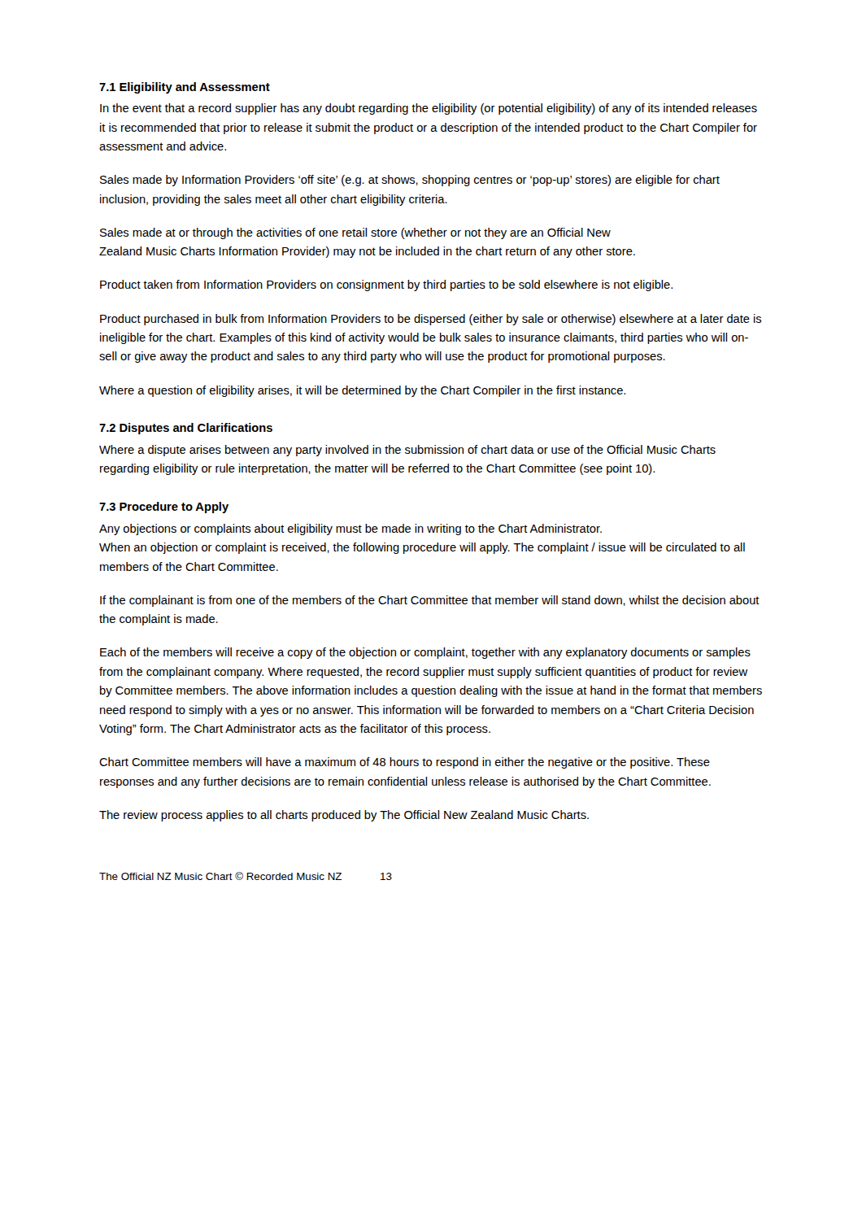7.1 Eligibility and Assessment
In the event that a record supplier has any doubt regarding the eligibility (or potential eligibility) of any of its intended releases it is recommended that prior to release it submit the product or a description of the intended product to the Chart Compiler for assessment and advice.
Sales made by Information Providers ‘off site’ (e.g. at shows, shopping centres or ‘pop-up’ stores) are eligible for chart inclusion, providing the sales meet all other chart eligibility criteria.
Sales made at or through the activities of one retail store (whether or not they are an Official New
Zealand Music Charts Information Provider) may not be included in the chart return of any other store.
Product taken from Information Providers on consignment by third parties to be sold elsewhere is not eligible.
Product purchased in bulk from Information Providers to be dispersed (either by sale or otherwise) elsewhere at a later date is ineligible for the chart. Examples of this kind of activity would be bulk sales to insurance claimants, third parties who will on-sell or give away the product and sales to any third party who will use the product for promotional purposes.
Where a question of eligibility arises, it will be determined by the Chart Compiler in the first instance.
7.2 Disputes and Clarifications
Where a dispute arises between any party involved in the submission of chart data or use of the Official Music Charts regarding eligibility or rule interpretation, the matter will be referred to the Chart Committee (see point 10).
7.3 Procedure to Apply
Any objections or complaints about eligibility must be made in writing to the Chart Administrator.
When an objection or complaint is received, the following procedure will apply. The complaint / issue will be circulated to all members of the Chart Committee.
If the complainant is from one of the members of the Chart Committee that member will stand down, whilst the decision about the complaint is made.
Each of the members will receive a copy of the objection or complaint, together with any explanatory documents or samples from the complainant company. Where requested, the record supplier must supply sufficient quantities of product for review by Committee members. The above information includes a question dealing with the issue at hand in the format that members need respond to simply with a yes or no answer. This information will be forwarded to members on a “Chart Criteria Decision Voting” form. The Chart Administrator acts as the facilitator of this process.
Chart Committee members will have a maximum of 48 hours to respond in either the negative or the positive. These responses and any further decisions are to remain confidential unless release is authorised by the Chart Committee.
The review process applies to all charts produced by The Official New Zealand Music Charts.
The Official NZ Music Chart © Recorded Music NZ13